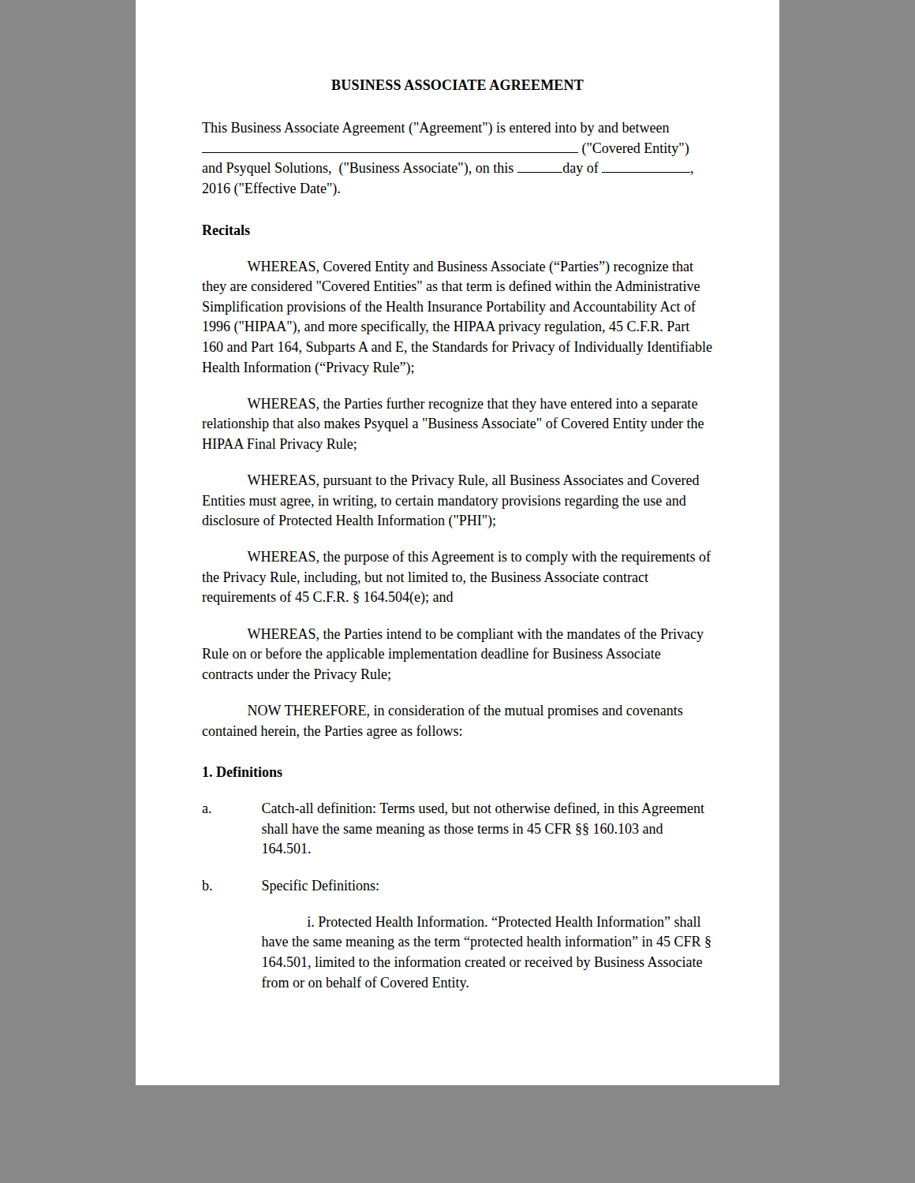BUSINESS ASSOCIATE AGREEMENT
This Business Associate Agreement ("Agreement") is entered into by and between ("Covered Entity") and Psyquel Solutions, ("Business Associate"), on this day of , 2016 ("Effective Date").
Recitals
WHEREAS, Covered Entity and Business Associate (“Parties”) recognize that they are considered "Covered Entities" as that term is defined within the Administrative Simplification provisions of the Health Insurance Portability and Accountability Act of 1996 ("HIPAA"), and more specifically, the HIPAA privacy regulation, 45 C.F.R. Part 160 and Part 164, Subparts A and E, the Standards for Privacy of Individually Identifiable Health Information (“Privacy Rule”);
WHEREAS, the Parties further recognize that they have entered into a separate relationship that also makes Psyquel a "Business Associate" of Covered Entity under the HIPAA Final Privacy Rule;
WHEREAS, pursuant to the Privacy Rule, all Business Associates and Covered Entities must agree, in writing, to certain mandatory provisions regarding the use and disclosure of Protected Health Information ("PHI");
WHEREAS, the purpose of this Agreement is to comply with the requirements of the Privacy Rule, including, but not limited to, the Business Associate contract requirements of 45 C.F.R. § 164.504(e); and
WHEREAS, the Parties intend to be compliant with the mandates of the Privacy Rule on or before the applicable implementation deadline for Business Associate contracts under the Privacy Rule;
NOW THEREFORE, in consideration of the mutual promises and covenants contained herein, the Parties agree as follows:
1. Definitions
a.
Catch-all definition: Terms used, but not otherwise defined, in this Agreement shall have the same meaning as those terms in 45 CFR §§ 160.103 and 164.501.
b.
Specific Definitions:
i. Protected Health Information. “Protected Health Information” shall have the same meaning as the term “protected health information” in 45 CFR § 164.501, limited to the information created or received by Business Associate from or on behalf of Covered Entity.